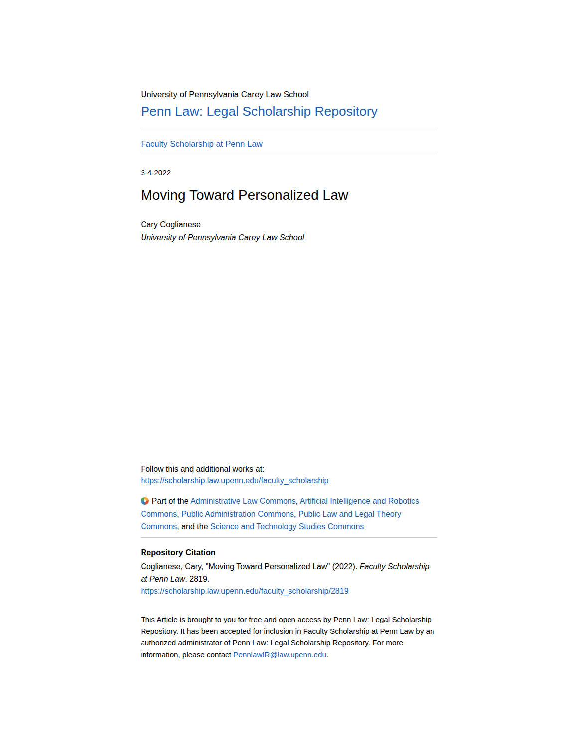University of Pennsylvania Carey Law School
Penn Law: Legal Scholarship Repository
Faculty Scholarship at Penn Law
3-4-2022
Moving Toward Personalized Law
Cary Coglianese
University of Pennsylvania Carey Law School
Follow this and additional works at: https://scholarship.law.upenn.edu/faculty_scholarship
Part of the Administrative Law Commons, Artificial Intelligence and Robotics Commons, Public Administration Commons, Public Law and Legal Theory Commons, and the Science and Technology Studies Commons
Repository Citation
Coglianese, Cary, "Moving Toward Personalized Law" (2022). Faculty Scholarship at Penn Law. 2819.
https://scholarship.law.upenn.edu/faculty_scholarship/2819
This Article is brought to you for free and open access by Penn Law: Legal Scholarship Repository. It has been accepted for inclusion in Faculty Scholarship at Penn Law by an authorized administrator of Penn Law: Legal Scholarship Repository. For more information, please contact PennlawIR@law.upenn.edu.